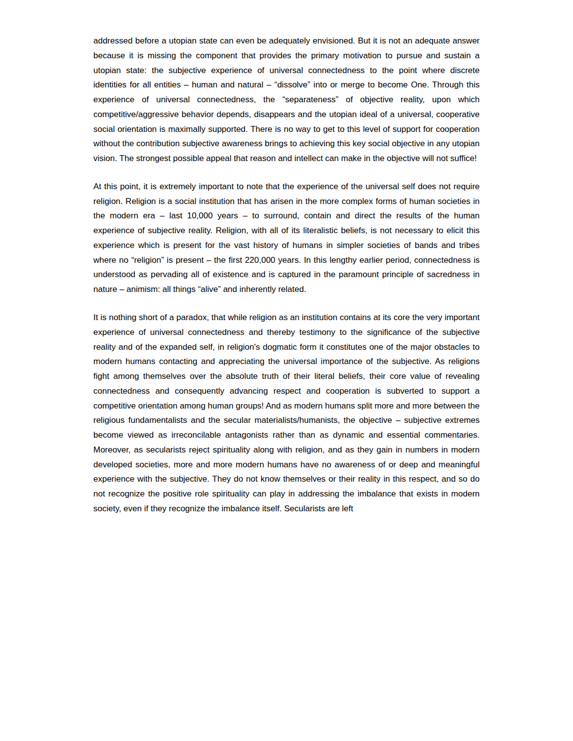addressed before a utopian state can even be adequately envisioned. But it is not an adequate answer because it is missing the component that provides the primary motivation to pursue and sustain a utopian state: the subjective experience of universal connectedness to the point where discrete identities for all entities – human and natural – “dissolve” into or merge to become One. Through this experience of universal connectedness, the “separateness” of objective reality, upon which competitive/aggressive behavior depends, disappears and the utopian ideal of a universal, cooperative social orientation is maximally supported. There is no way to get to this level of support for cooperation without the contribution subjective awareness brings to achieving this key social objective in any utopian vision. The strongest possible appeal that reason and intellect can make in the objective will not suffice!
At this point, it is extremely important to note that the experience of the universal self does not require religion. Religion is a social institution that has arisen in the more complex forms of human societies in the modern era – last 10,000 years – to surround, contain and direct the results of the human experience of subjective reality. Religion, with all of its literalistic beliefs, is not necessary to elicit this experience which is present for the vast history of humans in simpler societies of bands and tribes where no “religion” is present – the first 220,000 years. In this lengthy earlier period, connectedness is understood as pervading all of existence and is captured in the paramount principle of sacredness in nature – animism: all things “alive” and inherently related.
It is nothing short of a paradox, that while religion as an institution contains at its core the very important experience of universal connectedness and thereby testimony to the significance of the subjective reality and of the expanded self, in religion's dogmatic form it constitutes one of the major obstacles to modern humans contacting and appreciating the universal importance of the subjective. As religions fight among themselves over the absolute truth of their literal beliefs, their core value of revealing connectedness and consequently advancing respect and cooperation is subverted to support a competitive orientation among human groups! And as modern humans split more and more between the religious fundamentalists and the secular materialists/humanists, the objective – subjective extremes become viewed as irreconcilable antagonists rather than as dynamic and essential commentaries. Moreover, as secularists reject spirituality along with religion, and as they gain in numbers in modern developed societies, more and more modern humans have no awareness of or deep and meaningful experience with the subjective. They do not know themselves or their reality in this respect, and so do not recognize the positive role spirituality can play in addressing the imbalance that exists in modern society, even if they recognize the imbalance itself. Secularists are left